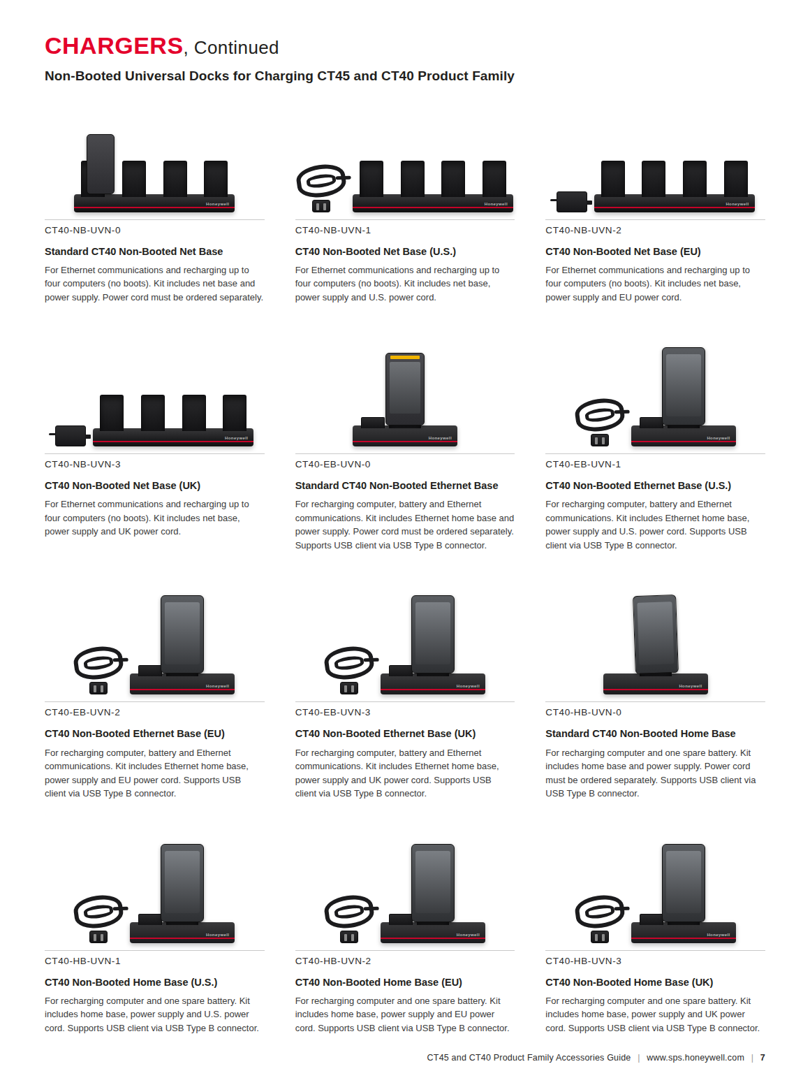CHARGERS, Continued
Non-Booted Universal Docks for Charging CT45 and CT40 Product Family
Honeywell
CT40-NB-UVN-0
Standard CT40 Non-Booted Net Base
For Ethernet communications and recharging up to four computers (no boots). Kit includes net base and power supply. Power cord must be ordered separately.
Honeywell
CT40-NB-UVN-1
CT40 Non-Booted Net Base (U.S.)
For Ethernet communications and recharging up to four computers (no boots). Kit includes net base, power supply and U.S. power cord.
Honeywell
CT40-NB-UVN-2
CT40 Non-Booted Net Base (EU)
For Ethernet communications and recharging up to four computers (no boots). Kit includes net base, power supply and EU power cord.
Honeywell
CT40-NB-UVN-3
CT40 Non-Booted Net Base (UK)
For Ethernet communications and recharging up to four computers (no boots). Kit includes net base, power supply and UK power cord.
Honeywell
CT40-EB-UVN-0
Standard CT40 Non-Booted Ethernet Base
For recharging computer, battery and Ethernet communications. Kit includes Ethernet home base and power supply. Power cord must be ordered separately. Supports USB client via USB Type B connector.
Honeywell
CT40-EB-UVN-1
CT40 Non-Booted Ethernet Base (U.S.)
For recharging computer, battery and Ethernet communications. Kit includes Ethernet home base, power supply and U.S. power cord. Supports USB client via USB Type B connector.
Honeywell
CT40-EB-UVN-2
CT40 Non-Booted Ethernet Base (EU)
For recharging computer, battery and Ethernet communications. Kit includes Ethernet home base, power supply and EU power cord. Supports USB client via USB Type B connector.
Honeywell
CT40-EB-UVN-3
CT40 Non-Booted Ethernet Base (UK)
For recharging computer, battery and Ethernet communications. Kit includes Ethernet home base, power supply and UK power cord. Supports USB client via USB Type B connector.
Honeywell
CT40-HB-UVN-0
Standard CT40 Non-Booted Home Base
For recharging computer and one spare battery. Kit includes home base and power supply. Power cord must be ordered separately. Supports USB client via USB Type B connector.
Honeywell
CT40-HB-UVN-1
CT40 Non-Booted Home Base (U.S.)
For recharging computer and one spare battery. Kit includes home base, power supply and U.S. power cord. Supports USB client via USB Type B connector.
Honeywell
CT40-HB-UVN-2
CT40 Non-Booted Home Base (EU)
For recharging computer and one spare battery. Kit includes home base, power supply and EU power cord. Supports USB client via USB Type B connector.
Honeywell
CT40-HB-UVN-3
CT40 Non-Booted Home Base (UK)
For recharging computer and one spare battery. Kit includes home base, power supply and UK power cord. Supports USB client via USB Type B connector.
CT45 and CT40 Product Family Accessories Guide | www.sps.honeywell.com | 7